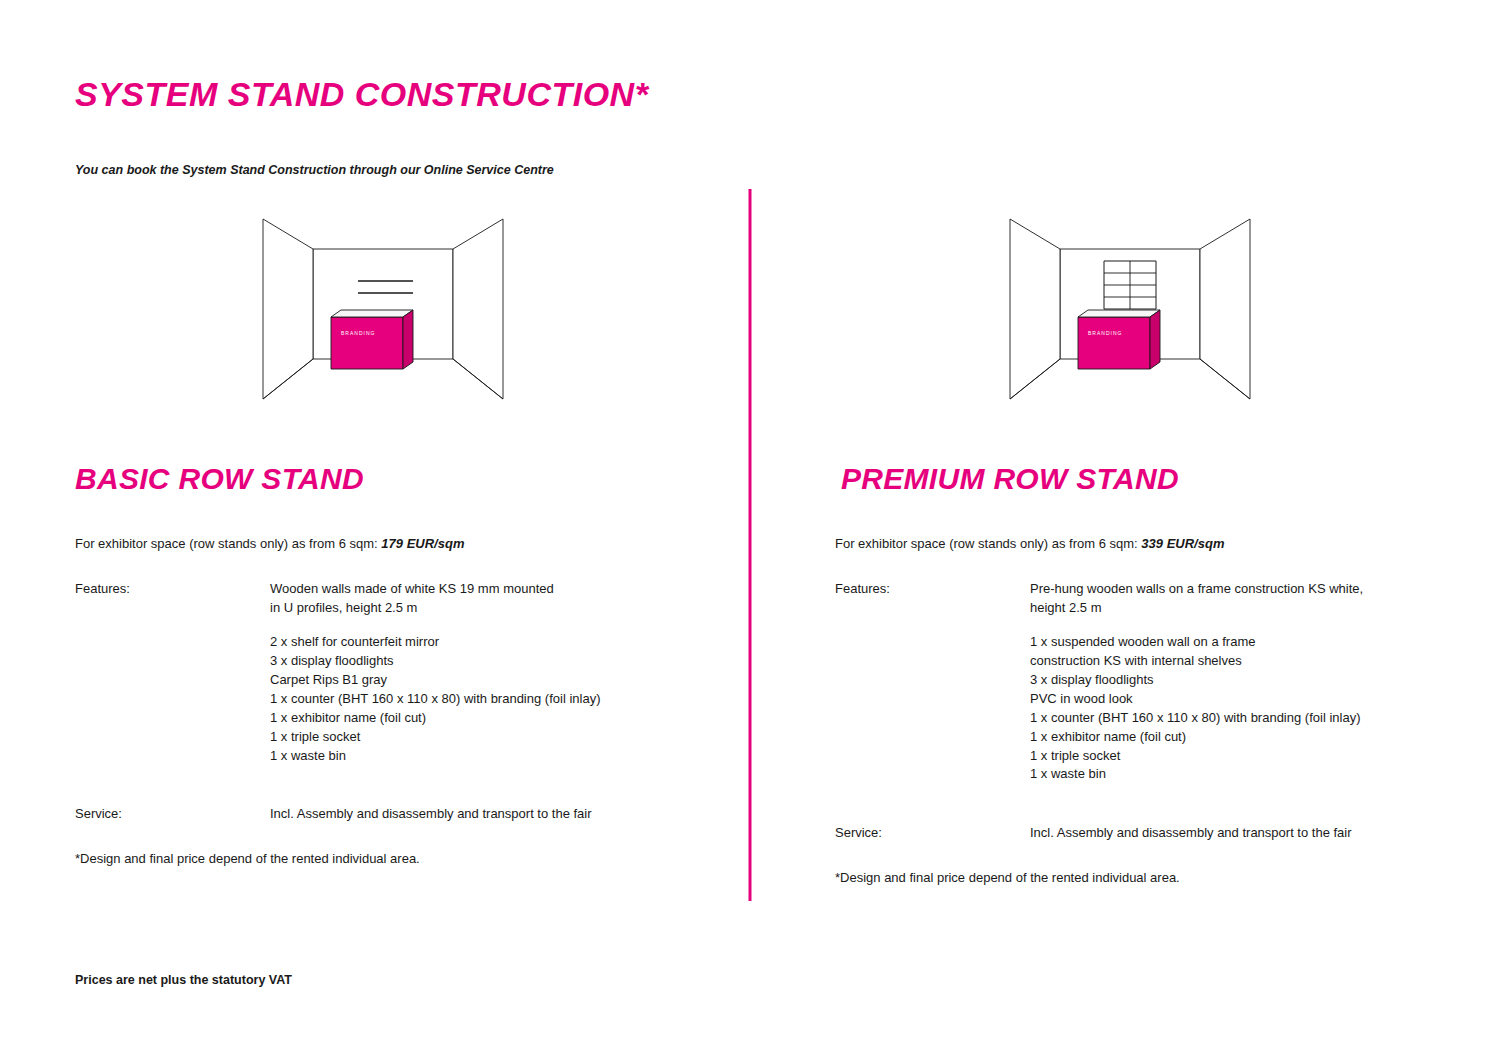SYSTEM STAND CONSTRUCTION*
You can book the System Stand Construction through our Online Service Centre
BRANDING
BASIC ROW STAND
For exhibitor space (row stands only) as from 6 sqm: 179 EUR/sqm
Features:
Wooden walls made of white KS 19 mm mounted
in U profiles, height 2.5 m
2 x shelf for counterfeit mirror
3 x display floodlights
Carpet Rips B1 gray
1 x counter (BHT 160 x 110 x 80) with branding (foil inlay)
1 x exhibitor name (foil cut)
1 x triple socket
1 x waste bin
Service:
Incl. Assembly and disassembly and transport to the fair
*Design and final price depend of the rented individual area.
BRANDING
PREMIUM ROW STAND
For exhibitor space (row stands only) as from 6 sqm: 339 EUR/sqm
Features:
Pre-hung wooden walls on a frame construction KS white,
height 2.5 m
1 x suspended wooden wall on a frame
construction KS with internal shelves
3 x display floodlights
PVC in wood look
1 x counter (BHT 160 x 110 x 80) with branding (foil inlay)
1 x exhibitor name (foil cut)
1 x triple socket
1 x waste bin
Service:
Incl. Assembly and disassembly and transport to the fair
*Design and final price depend of the rented individual area.
Prices are net plus the statutory VAT